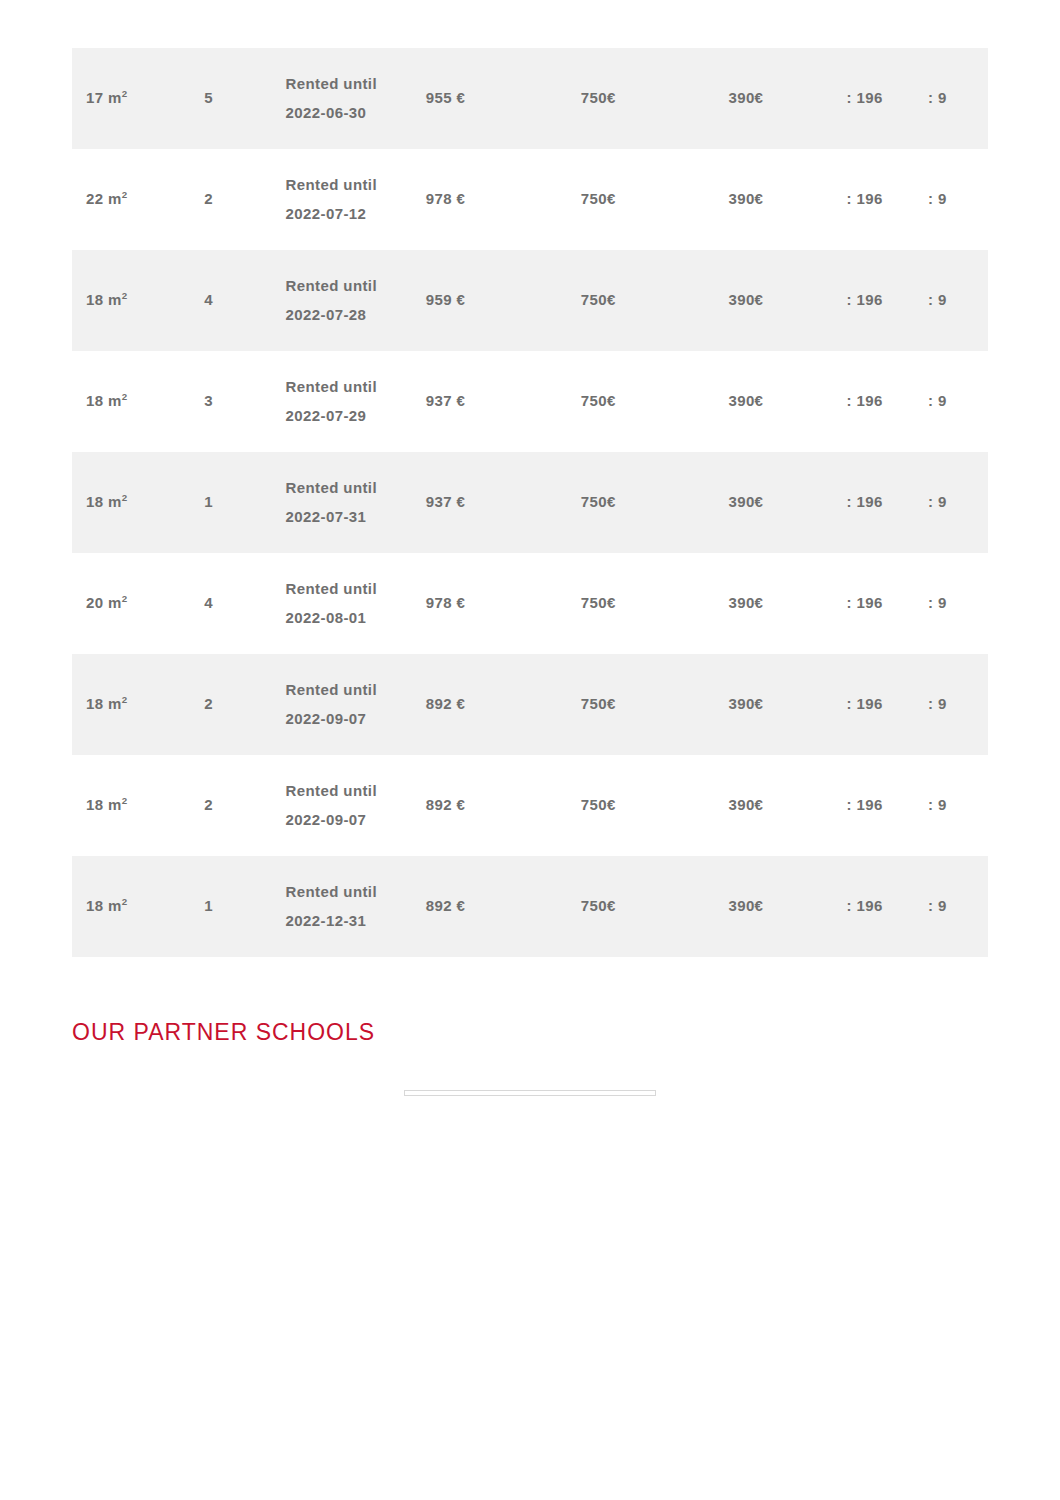| 17 m 2 | 5 | Rented until 2022-06-30 | 955 € | 750€ | 390€ | : 196 | : 9 |
| 22 m 2 | 2 | Rented until 2022-07-12 | 978 € | 750€ | 390€ | : 196 | : 9 |
| 18 m 2 | 4 | Rented until 2022-07-28 | 959 € | 750€ | 390€ | : 196 | : 9 |
| 18 m 2 | 3 | Rented until 2022-07-29 | 937 € | 750€ | 390€ | : 196 | : 9 |
| 18 m 2 | 1 | Rented until 2022-07-31 | 937 € | 750€ | 390€ | : 196 | : 9 |
| 20 m 2 | 4 | Rented until 2022-08-01 | 978 € | 750€ | 390€ | : 196 | : 9 |
| 18 m 2 | 2 | Rented until 2022-09-07 | 892 € | 750€ | 390€ | : 196 | : 9 |
| 18 m 2 | 2 | Rented until 2022-09-07 | 892 € | 750€ | 390€ | : 196 | : 9 |
| 18 m 2 | 1 | Rented until 2022-12-31 | 892 € | 750€ | 390€ | : 196 | : 9 |
Our partner schools